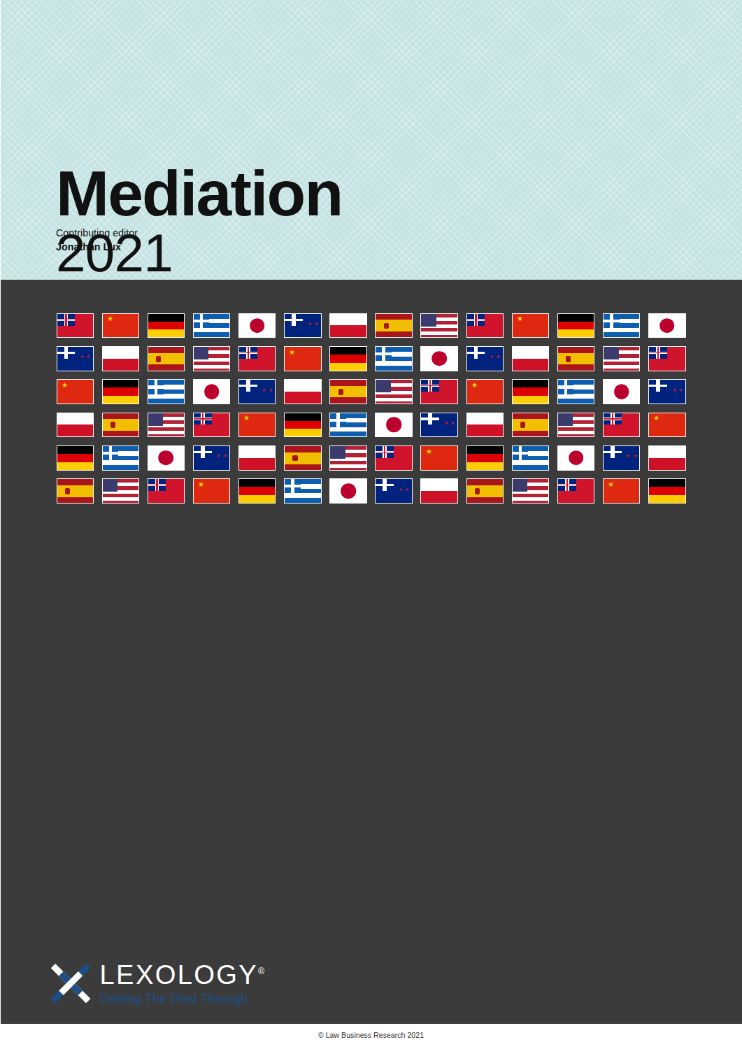Mediation
2021
Contributing editor
Jonathan Lux
LEXOLOGY®
Getting The Deal Through
© Law Business Research 2021